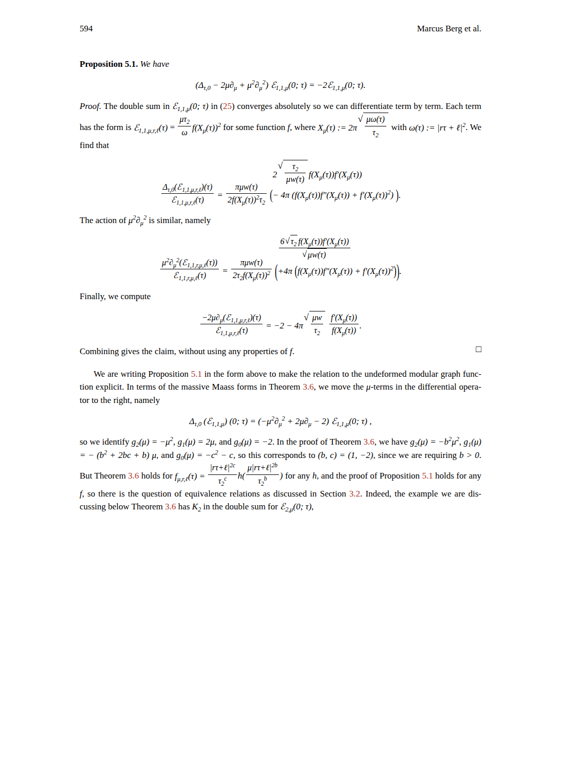594 Marcus Berg et al.
Proposition 5.1. We have
(Δτ,0 − 2μ∂μ + μ2∂μ2) ℰ1,1,μ(0; τ) = −2ℰ1,1,μ(0; τ).
Proof. The double sum in ℰ1,1,μ(0; τ) in (25) converges absolutely so we can differentiate term by term. Each term has the form is ℰ1,1,μ,r,ℓ(τ) = μτ2 ω f(Xμ(τ))2 for some function f, where Xμ(τ) := 2π μω(τ) τ2 with ω(τ) := |rτ + ℓ|2. We find that
Δτ,0(ℰ1,1,μ,r,ℓ)(τ) ℰ1,1,μ,r,ℓ(τ) = πμw(τ) 2f(Xμ(τ))2τ2 (2 τ2 μw(τ) f(Xμ(τ))f′(Xμ(τ))− 4π (f(Xμ(τ))f″(Xμ(τ)) + f′(Xμ(τ))2) ).
The action of μ2∂μ2 is similar, namely
μ2∂μ2(ℰ1,1,r,μ,ℓ(τ)) ℰ1,1,r,μ,ℓ(τ) = πμw(τ) 2τ2f(Xμ(τ))2 (6 τ2 f(Xμ(τ))f′(Xμ(τ)) μw(τ)+4π (f(Xμ(τ))f″(Xμ(τ)) + f′(Xμ(τ))2)).
Finally, we compute
−2μ∂μ(ℰ1,1,μ,r,ℓ)(τ) ℰ1,1,μ,r,ℓ(τ) = −2 − 4π μw τ2 f′(Xμ(τ)) f(Xμ(τ)).
Combining gives the claim, without using any properties of f. □
We are writing Proposition 5.1 in the form above to make the relation to the undeformed modular graph function explicit. In terms of the massive Maass forms in Theorem 3.6, we move the μ-terms in the differential operator to the right, namely
Δτ,0 (ℰ1,1,μ) (0; τ) = (−μ2∂μ2 + 2μ∂μ − 2) ℰ1,1,μ(0; τ) ,
so we identify g2(μ) = −μ2, g1(μ) = 2μ, and g0(μ) = −2. In the proof of Theorem 3.6, we have g2(μ) = −b2μ2, g1(μ) = − (b2 + 2bc + b) μ, and g0(μ) = −c2 − c, so this corresponds to (b, c) = (1, −2), since we are requiring b > 0. But Theorem 3.6 holds for fμ,r,ℓ(τ) = |rτ+ℓ|2c τ2c h(μ|rτ+ℓ|2b τ2b) for any h, and the proof of Proposition 5.1 holds for any f, so there is the question of equivalence relations as discussed in Section 3.2. Indeed, the example we are discussing below Theorem 3.6 has K2 in the double sum for ℰ2,μ(0; τ),